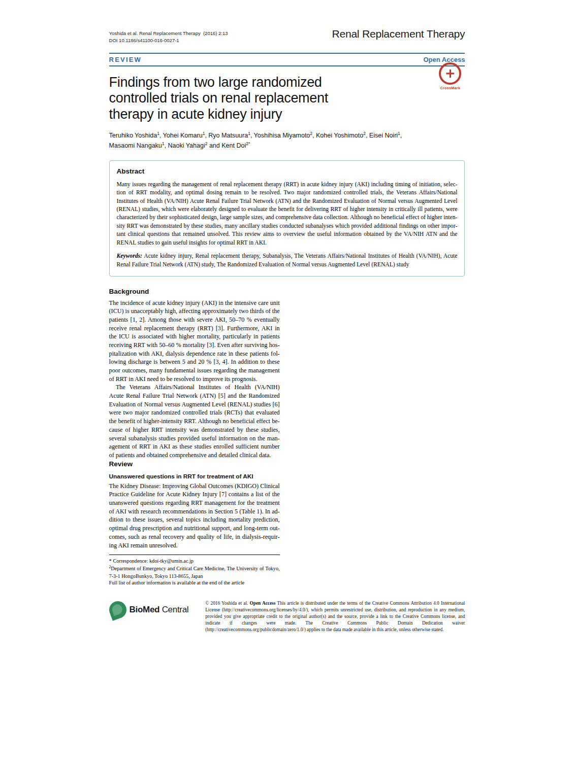Yoshida et al. Renal Replacement Therapy (2016) 2:13
DOI 10.1186/s41100-016-0027-1
Renal Replacement Therapy
REVIEW
Open Access
CrossMark
Findings from two large randomized
controlled trials on renal replacement
therapy in acute kidney injury
Teruhiko Yoshida1, Yohei Komaru1, Ryo Matsuura1, Yoshihisa Miyamoto2, Kohei Yoshimoto2, Eisei Noiri1,
Masaomi Nangaku1, Naoki Yahagi2 and Kent Doi2*
Abstract
Many issues regarding the management of renal replacement therapy (RRT) in acute kidney injury (AKI) including timing of initiation, selection of RRT modality, and optimal dosing remain to be resolved. Two major randomized controlled trials, the Veterans Affairs/National Institutes of Health (VA/NIH) Acute Renal Failure Trial Network (ATN) and the Randomized Evaluation of Normal versus Augmented Level (RENAL) studies, which were elaborately designed to evaluate the benefit for delivering RRT of higher intensity in critically ill patients, were characterized by their sophisticated design, large sample sizes, and comprehensive data collection. Although no beneficial effect of higher intensity RRT was demonstrated by these studies, many ancillary studies conducted subanalyses which provided additional findings on other important clinical questions that remained unsolved. This review aims to overview the useful information obtained by the VA/NIH ATN and the RENAL studies to gain useful insights for optimal RRT in AKI.
Keywords: Acute kidney injury, Renal replacement therapy, Subanalysis, The Veterans Affairs/National Institutes of Health (VA/NIH), Acute Renal Failure Trial Network (ATN) study, The Randomized Evaluation of Normal versus Augmented Level (RENAL) study
Background
The incidence of acute kidney injury (AKI) in the intensive care unit (ICU) is unacceptably high, affecting approximately two thirds of the patients [1, 2]. Among those with severe AKI, 50–70 % eventually receive renal replacement therapy (RRT) [3]. Furthermore, AKI in the ICU is associated with higher mortality, particularly in patients receiving RRT with 50–60 % mortality [3]. Even after surviving hospitalization with AKI, dialysis dependence rate in these patients following discharge is between 5 and 20 % [3, 4]. In addition to these poor outcomes, many fundamental issues regarding the management of RRT in AKI need to be resolved to improve its prognosis.
The Veterans Affairs/National Institutes of Health (VA/NIH) Acute Renal Failure Trial Network (ATN) [5] and the Randomized Evaluation of Normal versus Augmented Level (RENAL) studies [6] were two major randomized controlled trials (RCTs) that evaluated the benefit of higher-intensity RRT. Although no beneficial effect because of higher RRT intensity was demonstrated by these studies, several subanalysis studies provided useful information on the management of RRT in AKI as these studies enrolled sufficient number of patients and obtained comprehensive and detailed clinical data.
Review
Unanswered questions in RRT for treatment of AKI
The Kidney Disease: Improving Global Outcomes (KDIGO) Clinical Practice Guideline for Acute Kidney Injury [7] contains a list of the unanswered questions regarding RRT management for the treatment of AKI with research recommendations in Section 5 (Table 1). In addition to these issues, several topics including mortality prediction, optimal drug prescription and nutritional support, and long-term outcomes, such as renal recovery and quality of life, in dialysis-requiring AKI remain unresolved.
* Correspondence: kdoi-tky@umin.ac.jp
2Department of Emergency and Critical Care Medicine, The University of Tokyo, 7-3-1 HongoBunkyo, Tokyo 113-8655, Japan
Full list of author information is available at the end of the article
BioMed Central
© 2016 Yoshida et al. Open Access This article is distributed under the terms of the Creative Commons Attribution 4.0 International License (http://creativecommons.org/licenses/by/4.0/), which permits unrestricted use, distribution, and reproduction in any medium, provided you give appropriate credit to the original author(s) and the source, provide a link to the Creative Commons license, and indicate if changes were made. The Creative Commons Public Domain Dedication waiver (http://creativecommons.org/publicdomain/zero/1.0/) applies to the data made available in this article, unless otherwise stated.